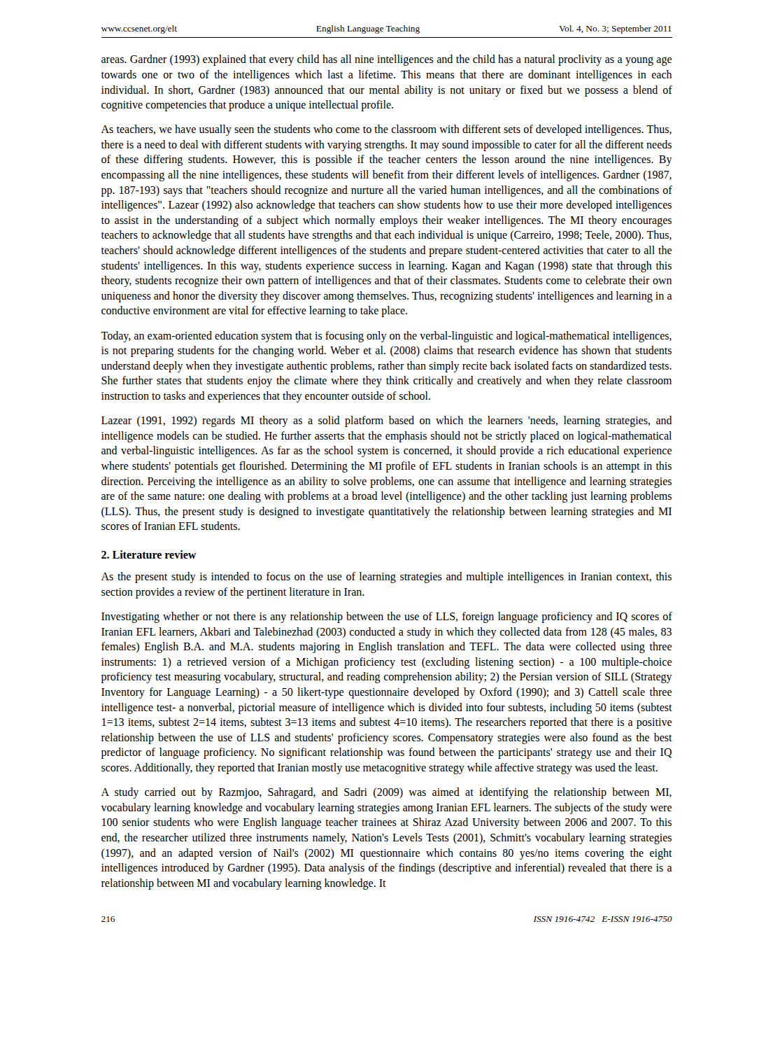www.ccsenet.org/elt
English Language Teaching
Vol. 4, No. 3; September 2011
areas. Gardner (1993) explained that every child has all nine intelligences and the child has a natural proclivity as a young age towards one or two of the intelligences which last a lifetime. This means that there are dominant intelligences in each individual. In short, Gardner (1983) announced that our mental ability is not unitary or fixed but we possess a blend of cognitive competencies that produce a unique intellectual profile.
As teachers, we have usually seen the students who come to the classroom with different sets of developed intelligences. Thus, there is a need to deal with different students with varying strengths. It may sound impossible to cater for all the different needs of these differing students. However, this is possible if the teacher centers the lesson around the nine intelligences. By encompassing all the nine intelligences, these students will benefit from their different levels of intelligences. Gardner (1987, pp. 187-193) says that "teachers should recognize and nurture all the varied human intelligences, and all the combinations of intelligences". Lazear (1992) also acknowledge that teachers can show students how to use their more developed intelligences to assist in the understanding of a subject which normally employs their weaker intelligences. The MI theory encourages teachers to acknowledge that all students have strengths and that each individual is unique (Carreiro, 1998; Teele, 2000). Thus, teachers' should acknowledge different intelligences of the students and prepare student-centered activities that cater to all the students' intelligences. In this way, students experience success in learning. Kagan and Kagan (1998) state that through this theory, students recognize their own pattern of intelligences and that of their classmates. Students come to celebrate their own uniqueness and honor the diversity they discover among themselves. Thus, recognizing students' intelligences and learning in a conductive environment are vital for effective learning to take place.
Today, an exam-oriented education system that is focusing only on the verbal-linguistic and logical-mathematical intelligences, is not preparing students for the changing world. Weber et al. (2008) claims that research evidence has shown that students understand deeply when they investigate authentic problems, rather than simply recite back isolated facts on standardized tests. She further states that students enjoy the climate where they think critically and creatively and when they relate classroom instruction to tasks and experiences that they encounter outside of school.
Lazear (1991, 1992) regards MI theory as a solid platform based on which the learners 'needs, learning strategies, and intelligence models can be studied. He further asserts that the emphasis should not be strictly placed on logical-mathematical and verbal-linguistic intelligences. As far as the school system is concerned, it should provide a rich educational experience where students' potentials get flourished. Determining the MI profile of EFL students in Iranian schools is an attempt in this direction. Perceiving the intelligence as an ability to solve problems, one can assume that intelligence and learning strategies are of the same nature: one dealing with problems at a broad level (intelligence) and the other tackling just learning problems (LLS). Thus, the present study is designed to investigate quantitatively the relationship between learning strategies and MI scores of Iranian EFL students.
2. Literature review
As the present study is intended to focus on the use of learning strategies and multiple intelligences in Iranian context, this section provides a review of the pertinent literature in Iran.
Investigating whether or not there is any relationship between the use of LLS, foreign language proficiency and IQ scores of Iranian EFL learners, Akbari and Talebinezhad (2003) conducted a study in which they collected data from 128 (45 males, 83 females) English B.A. and M.A. students majoring in English translation and TEFL. The data were collected using three instruments: 1) a retrieved version of a Michigan proficiency test (excluding listening section) - a 100 multiple-choice proficiency test measuring vocabulary, structural, and reading comprehension ability; 2) the Persian version of SILL (Strategy Inventory for Language Learning) - a 50 likert-type questionnaire developed by Oxford (1990); and 3) Cattell scale three intelligence test- a nonverbal, pictorial measure of intelligence which is divided into four subtests, including 50 items (subtest 1=13 items, subtest 2=14 items, subtest 3=13 items and subtest 4=10 items). The researchers reported that there is a positive relationship between the use of LLS and students' proficiency scores. Compensatory strategies were also found as the best predictor of language proficiency. No significant relationship was found between the participants' strategy use and their IQ scores. Additionally, they reported that Iranian mostly use metacognitive strategy while affective strategy was used the least.
A study carried out by Razmjoo, Sahragard, and Sadri (2009) was aimed at identifying the relationship between MI, vocabulary learning knowledge and vocabulary learning strategies among Iranian EFL learners. The subjects of the study were 100 senior students who were English language teacher trainees at Shiraz Azad University between 2006 and 2007. To this end, the researcher utilized three instruments namely, Nation's Levels Tests (2001), Schmitt's vocabulary learning strategies (1997), and an adapted version of Nail's (2002) MI questionnaire which contains 80 yes/no items covering the eight intelligences introduced by Gardner (1995). Data analysis of the findings (descriptive and inferential) revealed that there is a relationship between MI and vocabulary learning knowledge. It
216
ISSN 1916-4742 E-ISSN 1916-4750